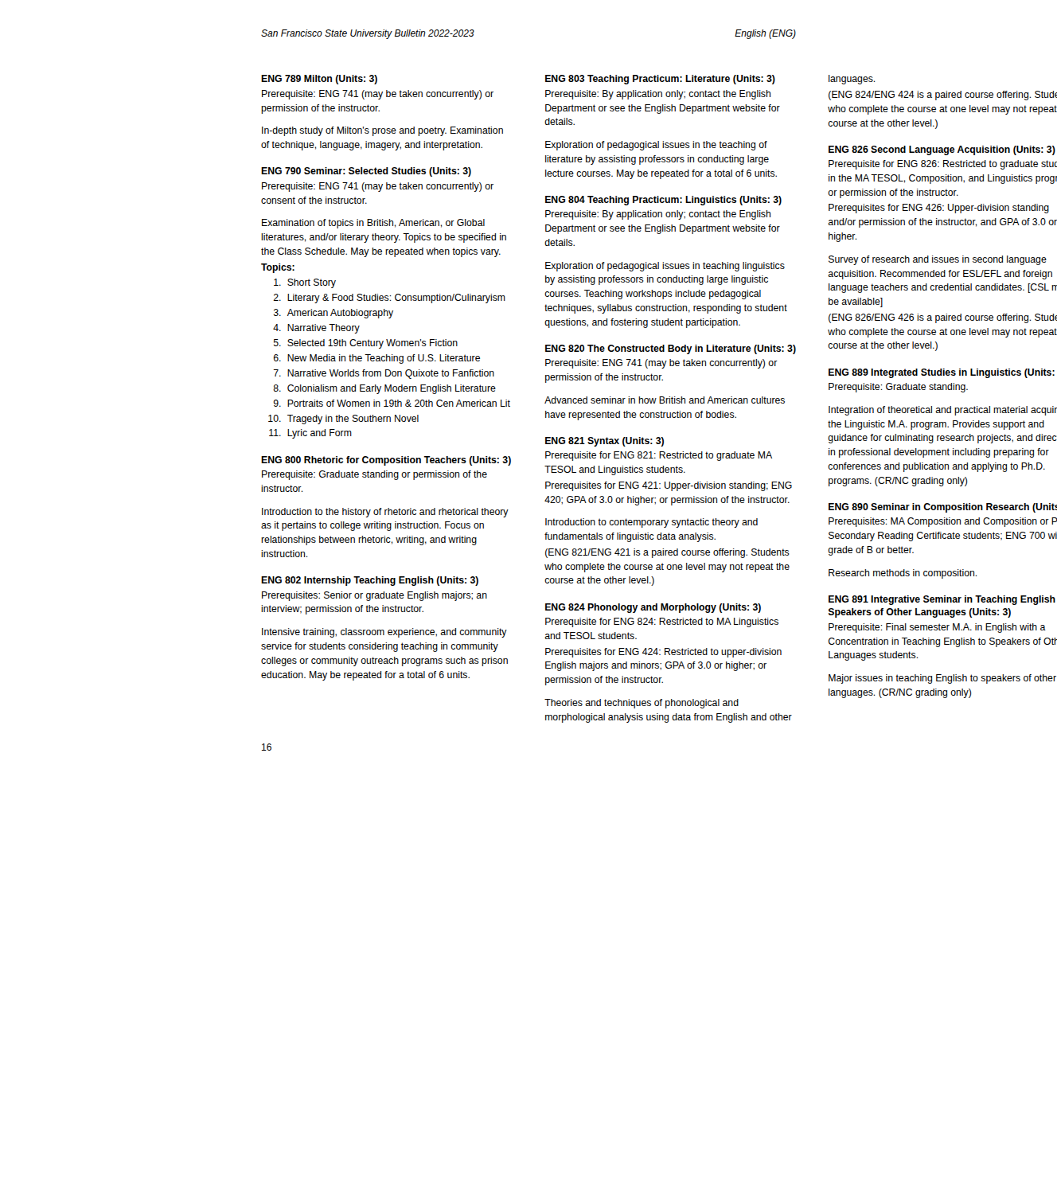San Francisco State University Bulletin 2022-2023
English (ENG)
ENG 789 Milton (Units: 3)
Prerequisite: ENG 741 (may be taken concurrently) or permission of the instructor.
In-depth study of Milton's prose and poetry. Examination of technique, language, imagery, and interpretation.
ENG 790 Seminar: Selected Studies (Units: 3)
Prerequisite: ENG 741 (may be taken concurrently) or consent of the instructor.
Examination of topics in British, American, or Global literatures, and/or literary theory. Topics to be specified in the Class Schedule. May be repeated when topics vary.
Topics:
Short Story
Literary & Food Studies: Consumption/Culinaryism
American Autobiography
Narrative Theory
Selected 19th Century Women's Fiction
New Media in the Teaching of U.S. Literature
Narrative Worlds from Don Quixote to Fanfiction
Colonialism and Early Modern English Literature
Portraits of Women in 19th & 20th Cen American Lit
Tragedy in the Southern Novel
Lyric and Form
ENG 800 Rhetoric for Composition Teachers (Units: 3)
Prerequisite: Graduate standing or permission of the instructor.
Introduction to the history of rhetoric and rhetorical theory as it pertains to college writing instruction. Focus on relationships between rhetoric, writing, and writing instruction.
ENG 802 Internship Teaching English (Units: 3)
Prerequisites: Senior or graduate English majors; an interview; permission of the instructor.
Intensive training, classroom experience, and community service for students considering teaching in community colleges or community outreach programs such as prison education. May be repeated for a total of 6 units.
ENG 803 Teaching Practicum: Literature (Units: 3)
Prerequisite: By application only; contact the English Department or see the English Department website for details.
Exploration of pedagogical issues in the teaching of literature by assisting professors in conducting large lecture courses. May be repeated for a total of 6 units.
ENG 804 Teaching Practicum: Linguistics (Units: 3)
Prerequisite: By application only; contact the English Department or see the English Department website for details.
Exploration of pedagogical issues in teaching linguistics by assisting professors in conducting large linguistic courses. Teaching workshops include pedagogical techniques, syllabus construction, responding to student questions, and fostering student participation.
ENG 820 The Constructed Body in Literature (Units: 3)
Prerequisite: ENG 741 (may be taken concurrently) or permission of the instructor.
Advanced seminar in how British and American cultures have represented the construction of bodies.
ENG 821 Syntax (Units: 3)
Prerequisite for ENG 821: Restricted to graduate MA TESOL and Linguistics students.
Prerequisites for ENG 421: Upper-division standing; ENG 420; GPA of 3.0 or higher; or permission of the instructor.
Introduction to contemporary syntactic theory and fundamentals of linguistic data analysis.
(ENG 821/ENG 421 is a paired course offering. Students who complete the course at one level may not repeat the course at the other level.)
ENG 824 Phonology and Morphology (Units: 3)
Prerequisite for ENG 824: Restricted to MA Linguistics and TESOL students.
Prerequisites for ENG 424: Restricted to upper-division English majors and minors; GPA of 3.0 or higher; or permission of the instructor.
Theories and techniques of phonological and morphological analysis using data from English and other languages.
(ENG 824/ENG 424 is a paired course offering. Students who complete the course at one level may not repeat the course at the other level.)
ENG 826 Second Language Acquisition (Units: 3)
Prerequisite for ENG 826: Restricted to graduate students in the MA TESOL, Composition, and Linguistics programs, or permission of the instructor.
Prerequisites for ENG 426: Upper-division standing and/or permission of the instructor, and GPA of 3.0 or higher.
Survey of research and issues in second language acquisition. Recommended for ESL/EFL and foreign language teachers and credential candidates. [CSL may be available]
(ENG 826/ENG 426 is a paired course offering. Students who complete the course at one level may not repeat the course at the other level.)
ENG 889 Integrated Studies in Linguistics (Units: 3)
Prerequisite: Graduate standing.
Integration of theoretical and practical material acquired in the Linguistic M.A. program. Provides support and guidance for culminating research projects, and direction in professional development including preparing for conferences and publication and applying to Ph.D. programs. (CR/NC grading only)
ENG 890 Seminar in Composition Research (Units: 3)
Prerequisites: MA Composition and Composition or Post-Secondary Reading Certificate students; ENG 700 with a grade of B or better.
Research methods in composition.
ENG 891 Integrative Seminar in Teaching English to Speakers of Other Languages (Units: 3)
Prerequisite: Final semester M.A. in English with a Concentration in Teaching English to Speakers of Other Languages students.
Major issues in teaching English to speakers of other languages. (CR/NC grading only)
16